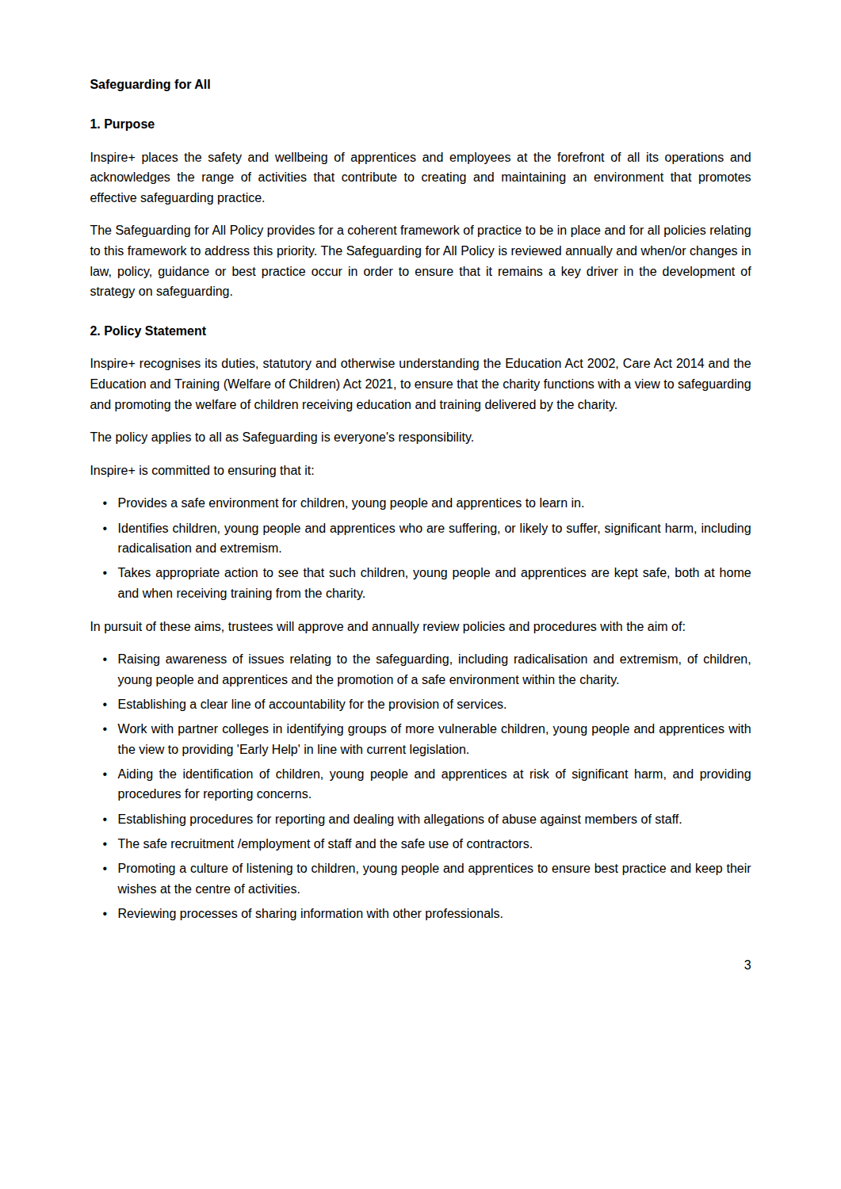Safeguarding for All
1. Purpose
Inspire+ places the safety and wellbeing of apprentices and employees at the forefront of all its operations and acknowledges the range of activities that contribute to creating and maintaining an environment that promotes effective safeguarding practice.
The Safeguarding for All Policy provides for a coherent framework of practice to be in place and for all policies relating to this framework to address this priority. The Safeguarding for All Policy is reviewed annually and when/or changes in law, policy, guidance or best practice occur in order to ensure that it remains a key driver in the development of strategy on safeguarding.
2. Policy Statement
Inspire+ recognises its duties, statutory and otherwise understanding the Education Act 2002, Care Act 2014 and the Education and Training (Welfare of Children) Act 2021, to ensure that the charity functions with a view to safeguarding and promoting the welfare of children receiving education and training delivered by the charity.
The policy applies to all as Safeguarding is everyone's responsibility.
Inspire+ is committed to ensuring that it:
Provides a safe environment for children, young people and apprentices to learn in.
Identifies children, young people and apprentices who are suffering, or likely to suffer, significant harm, including radicalisation and extremism.
Takes appropriate action to see that such children, young people and apprentices are kept safe, both at home and when receiving training from the charity.
In pursuit of these aims, trustees will approve and annually review policies and procedures with the aim of:
Raising awareness of issues relating to the safeguarding, including radicalisation and extremism, of children, young people and apprentices and the promotion of a safe environment within the charity.
Establishing a clear line of accountability for the provision of services.
Work with partner colleges in identifying groups of more vulnerable children, young people and apprentices with the view to providing 'Early Help' in line with current legislation.
Aiding the identification of children, young people and apprentices at risk of significant harm, and providing procedures for reporting concerns.
Establishing procedures for reporting and dealing with allegations of abuse against members of staff.
The safe recruitment /employment of staff and the safe use of contractors.
Promoting a culture of listening to children, young people and apprentices to ensure best practice and keep their wishes at the centre of activities.
Reviewing processes of sharing information with other professionals.
3